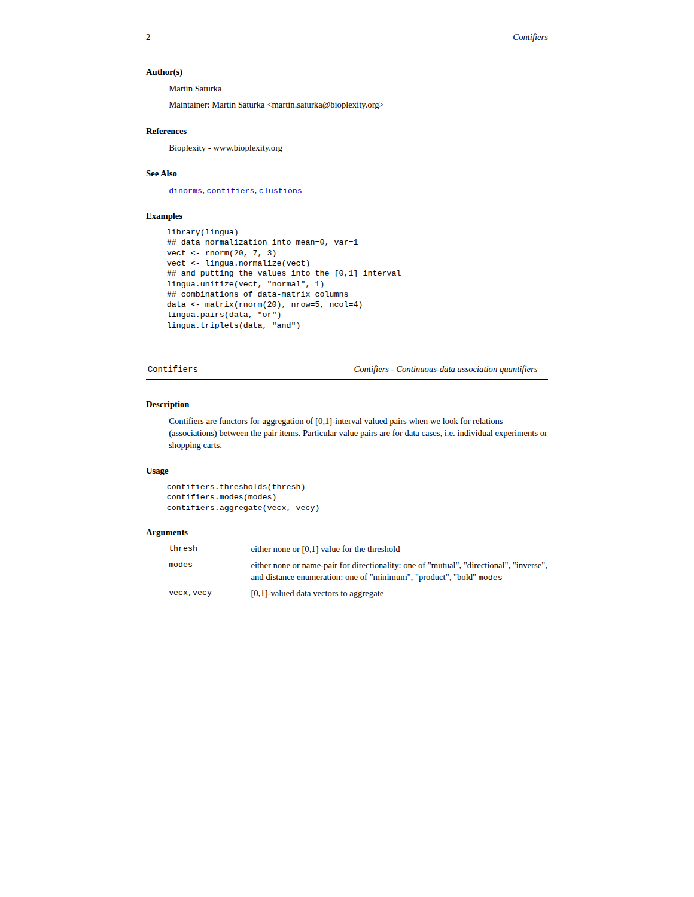2 Contifiers
Author(s)
Martin Saturka
Maintainer: Martin Saturka <martin.saturka@bioplexity.org>
References
Bioplexity - www.bioplexity.org
See Also
dinorms, contifiers, clustions
Examples
library(lingua)
## data normalization into mean=0, var=1
vect <- rnorm(20, 7, 3)
vect <- lingua.normalize(vect)
## and putting the values into the [0,1] interval
lingua.unitize(vect, "normal", 1)
## combinations of data-matrix columns
data <- matrix(rnorm(20), nrow=5, ncol=4)
lingua.pairs(data, "or")
lingua.triplets(data, "and")
Contifiers Contifiers - Continuous-data association quantifiers
Description
Contifiers are functors for aggregation of [0,1]-interval valued pairs when we look for relations (associations) between the pair items. Particular value pairs are for data cases, i.e. individual experiments or shopping carts.
Usage
contifiers.thresholds(thresh)
contifiers.modes(modes)
contifiers.aggregate(vecx, vecy)
Arguments
| thresh | either none or [0,1] value for the threshold |
| modes | either none or name-pair for directionality: one of "mutual", "directional", "inverse", and distance enumeration: one of "minimum", "product", "bold" modes |
| vecx,vecy | [0,1]-valued data vectors to aggregate |